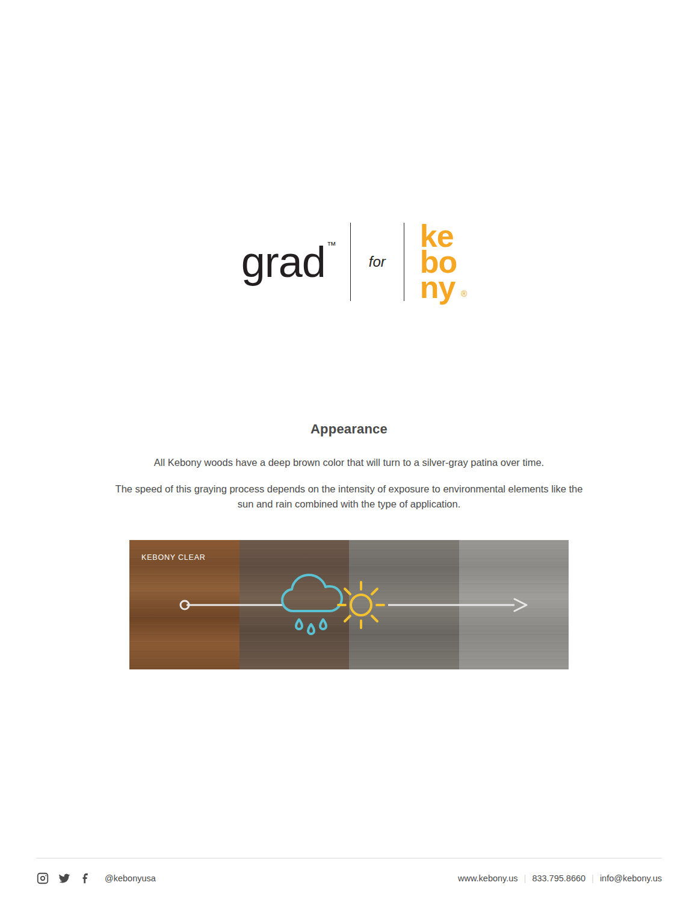grad™
for
ke bo ny®
Appearance
All Kebony woods have a deep brown color that will turn to a silver-gray patina over time.
The speed of this graying process depends on the intensity of exposure to environmental elements like the sun and rain combined with the type of application.
KEBONY CLEAR
@kebonyusa
www.kebony.us| 833.795.8660| info@kebony.us